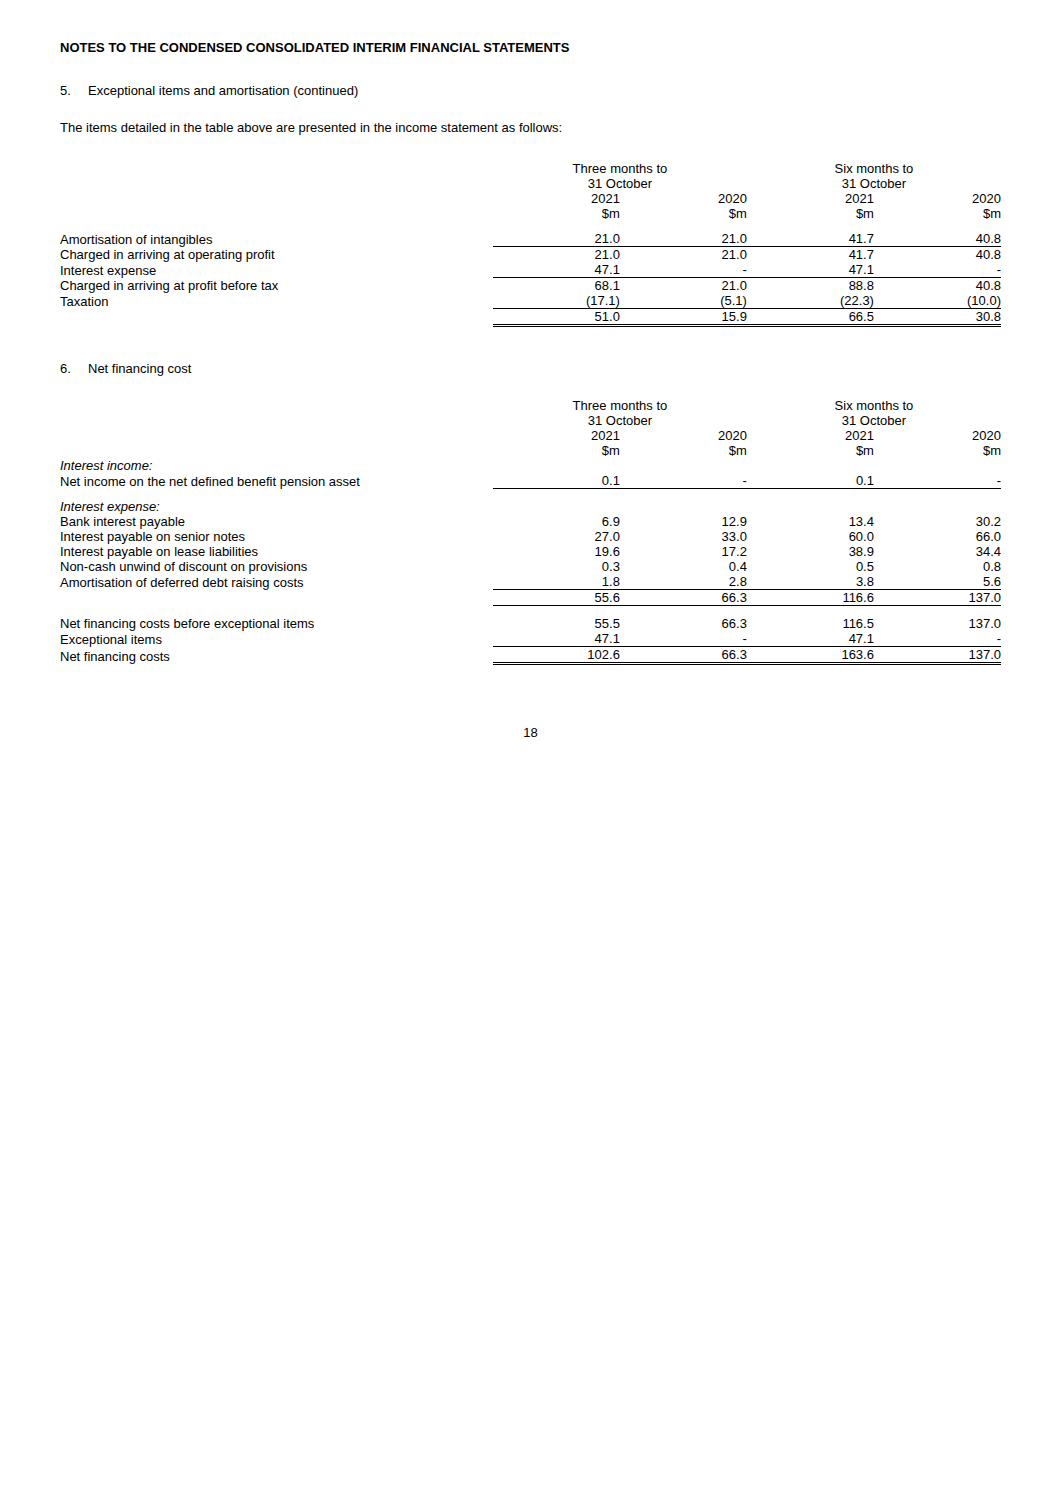NOTES TO THE CONDENSED CONSOLIDATED INTERIM FINANCIAL STATEMENTS
5. Exceptional items and amortisation (continued)
The items detailed in the table above are presented in the income statement as follows:
| | Three months to 31 October | Six months to 31 October |
| | 2021 | 2020 | 2021 | 2020 |
| | $m | $m | $m | $m |
| Amortisation of intangibles | 21.0 | 21.0 | 41.7 | 40.8 |
| Charged in arriving at operating profit | 21.0 | 21.0 | 41.7 | 40.8 |
| Interest expense | 47.1 | - | 47.1 | - |
| Charged in arriving at profit before tax | 68.1 | 21.0 | 88.8 | 40.8 |
| Taxation | (17.1) | (5.1) | (22.3) | (10.0) |
| | 51.0 | 15.9 | 66.5 | 30.8 |
6. Net financing cost
| | Three months to 31 October | Six months to 31 October |
| | 2021 | 2020 | 2021 | 2020 |
| | $m | $m | $m | $m |
| Interest income: | | | | |
| Net income on the net defined benefit pension asset | 0.1 | - | 0.1 | - |
| Interest expense: | | | | |
| Bank interest payable | 6.9 | 12.9 | 13.4 | 30.2 |
| Interest payable on senior notes | 27.0 | 33.0 | 60.0 | 66.0 |
| Interest payable on lease liabilities | 19.6 | 17.2 | 38.9 | 34.4 |
| Non-cash unwind of discount on provisions | 0.3 | 0.4 | 0.5 | 0.8 |
| Amortisation of deferred debt raising costs | 1.8 | 2.8 | 3.8 | 5.6 |
| | 55.6 | 66.3 | 116.6 | 137.0 |
| Net financing costs before exceptional items | 55.5 | 66.3 | 116.5 | 137.0 |
| Exceptional items | 47.1 | - | 47.1 | - |
| Net financing costs | 102.6 | 66.3 | 163.6 | 137.0 |
18